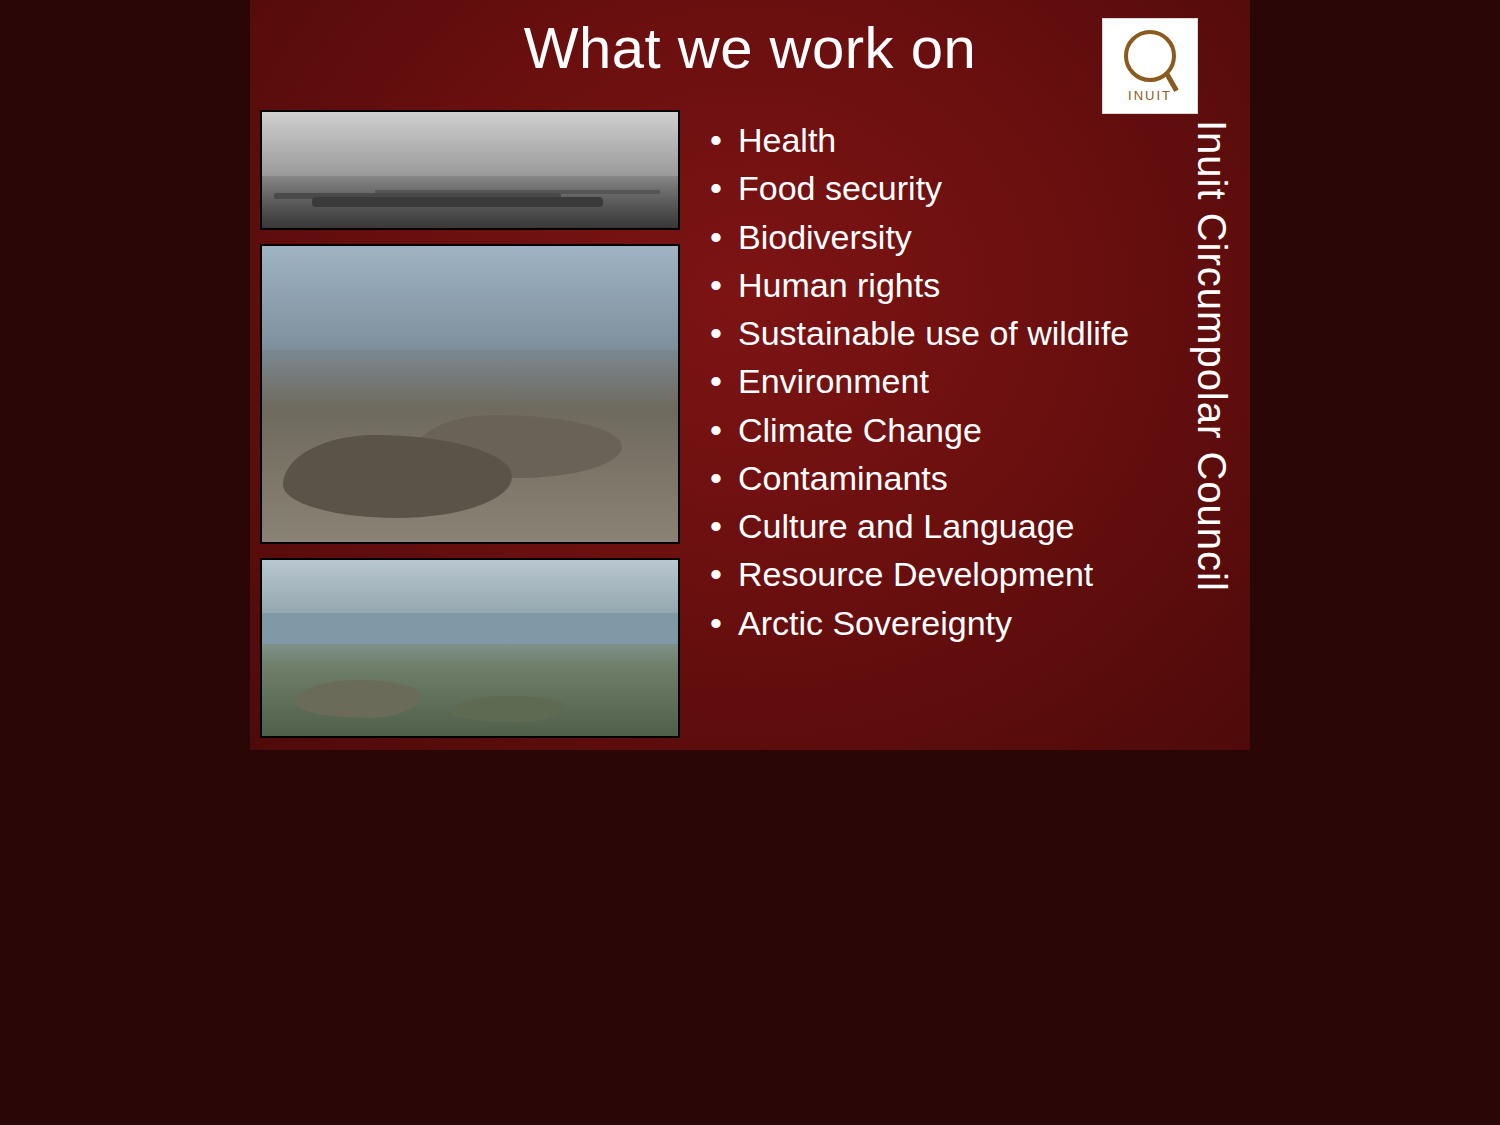What we work on
INUIT
Inuit Circumpolar Council
Health
Food security
Biodiversity
Human rights
Sustainable use of wildlife
Environment
Climate Change
Contaminants
Culture and Language
Resource Development
Arctic Sovereignty